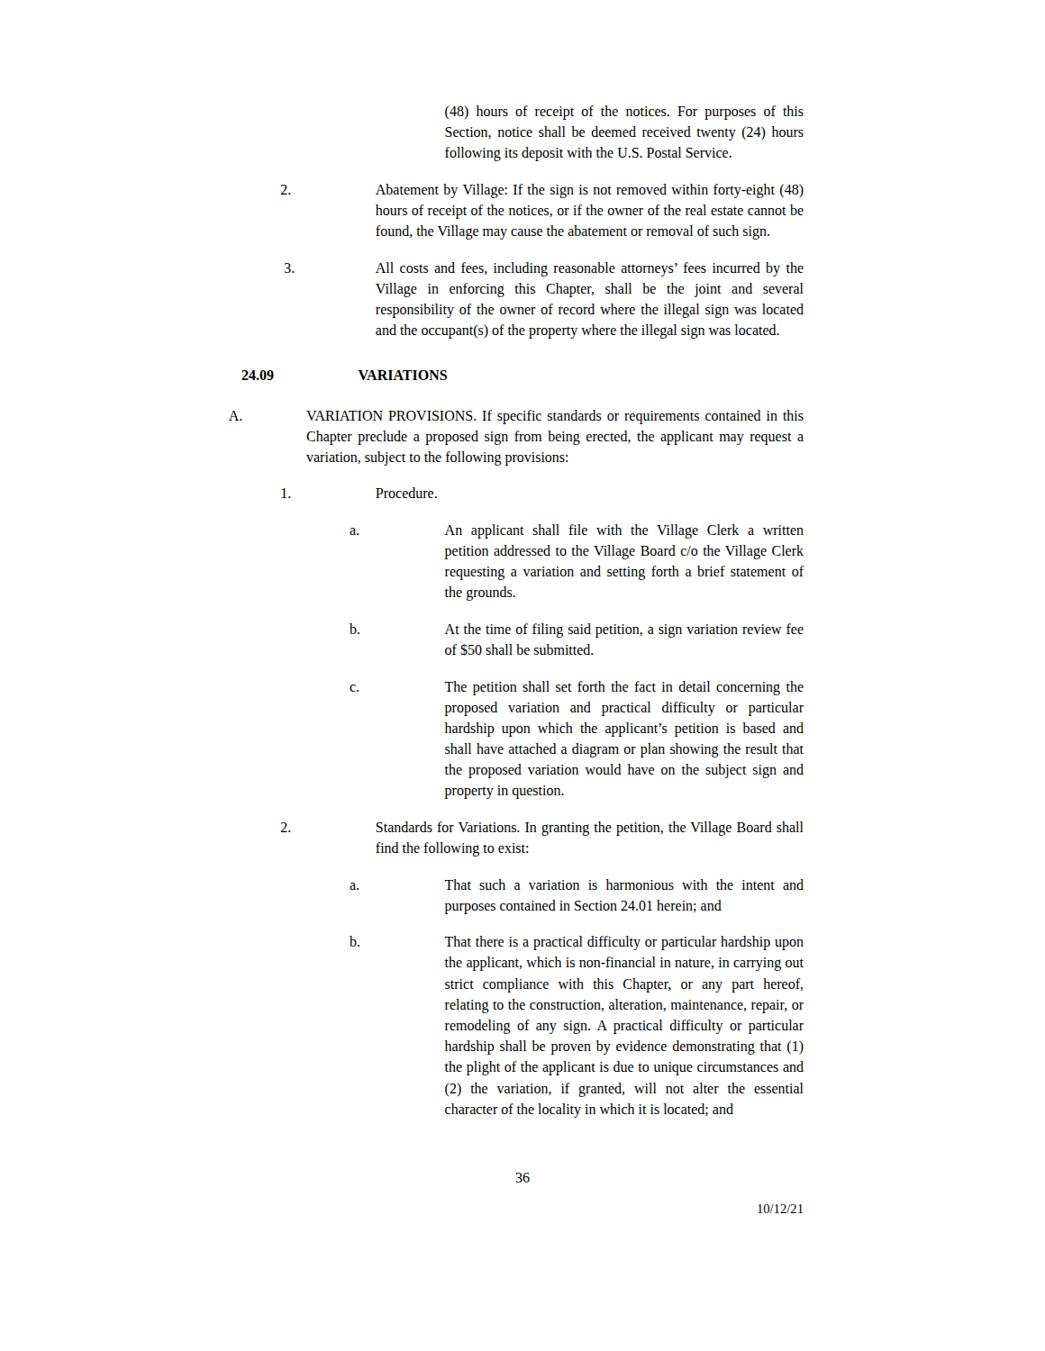(48) hours of receipt of the notices. For purposes of this Section, notice shall be deemed received twenty (24) hours following its deposit with the U.S. Postal Service.
2. Abatement by Village: If the sign is not removed within forty-eight (48) hours of receipt of the notices, or if the owner of the real estate cannot be found, the Village may cause the abatement or removal of such sign.
3. All costs and fees, including reasonable attorneys’ fees incurred by the Village in enforcing this Chapter, shall be the joint and several responsibility of the owner of record where the illegal sign was located and the occupant(s) of the property where the illegal sign was located.
24.09 VARIATIONS
A. VARIATION PROVISIONS. If specific standards or requirements contained in this Chapter preclude a proposed sign from being erected, the applicant may request a variation, subject to the following provisions:
1. Procedure.
a. An applicant shall file with the Village Clerk a written petition addressed to the Village Board c/o the Village Clerk requesting a variation and setting forth a brief statement of the grounds.
b. At the time of filing said petition, a sign variation review fee of $50 shall be submitted.
c. The petition shall set forth the fact in detail concerning the pro­posed variation and practical difficulty or particular hardship upon which the applicant’s petition is based and shall have attached a diagram or plan showing the result that the proposed variation would have on the subject sign and property in question.
2. Standards for Variations. In granting the petition, the Village Board shall find the following to exist:
a. That such a variation is harmonious with the intent and purposes contained in Section 24.01 herein; and
b. That there is a practical difficulty or particular hardship upon the applicant, which is non-financial in nature, in carrying out strict compliance with this Chapter, or any part hereof, relating to the construction, alteration, maintenance, repair, or remodeling of any sign. A practical difficulty or particular hardship shall be proven by evidence demonstrating that (1) the plight of the applicant is due to unique circumstances and (2) the variation, if granted, will not alter the essential character of the locality in which it is located; and
36
10/12/21